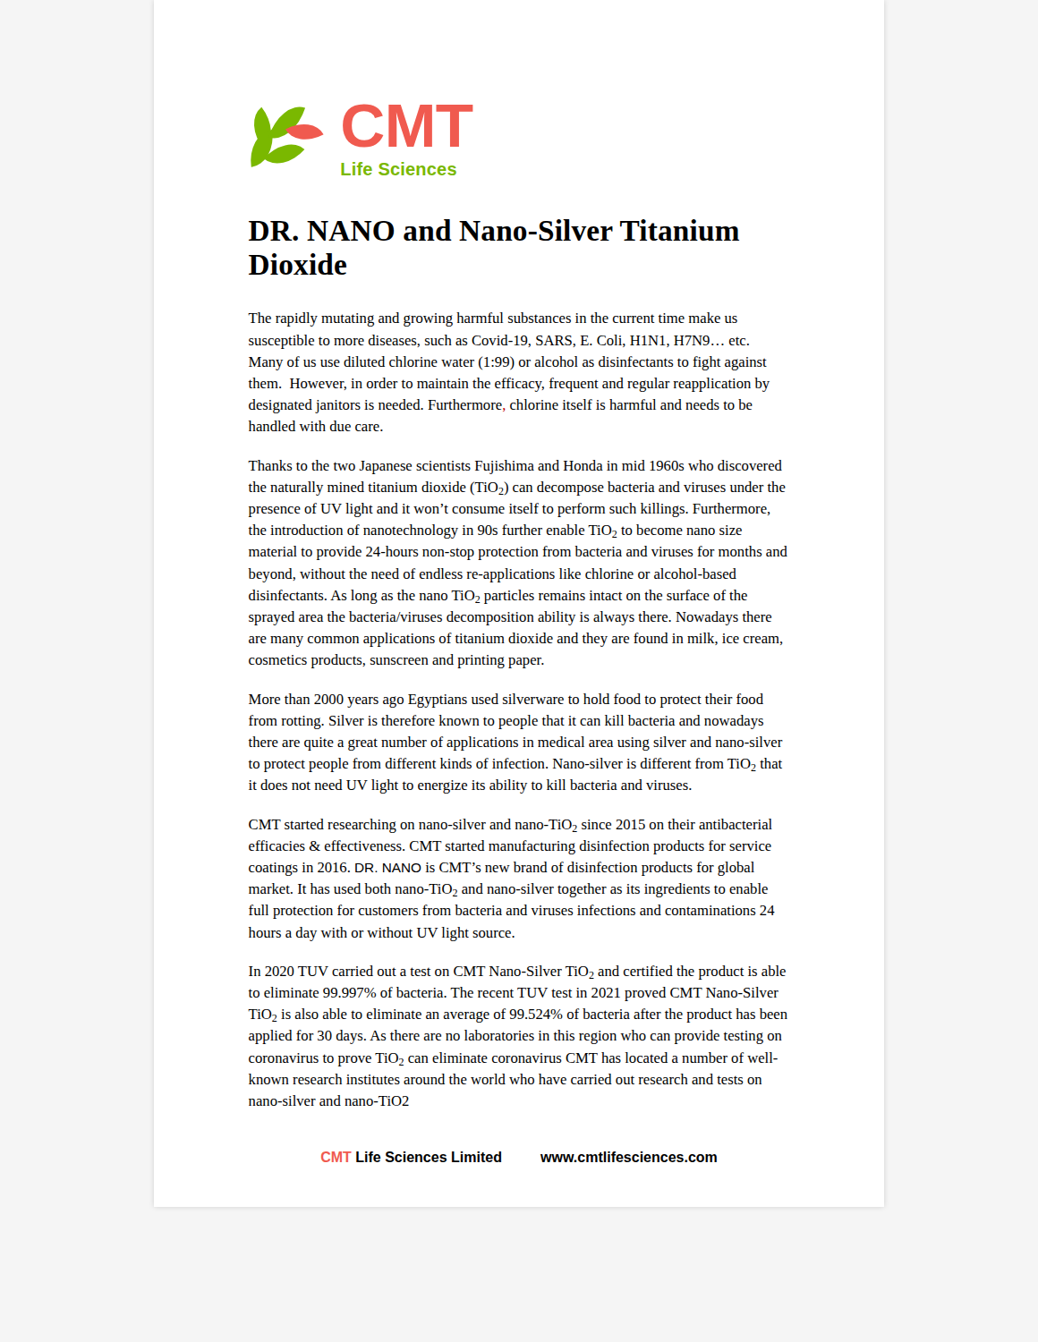CMT Life Sciences
DR. NANO and Nano-Silver Titanium Dioxide
The rapidly mutating and growing harmful substances in the current time make us susceptible to more diseases, such as Covid-19, SARS, E. Coli, H1N1, H7N9… etc. Many of us use diluted chlorine water (1:99) or alcohol as disinfectants to fight against them. However, in order to maintain the efficacy, frequent and regular reapplication by designated janitors is needed. Furthermore, chlorine itself is harmful and needs to be handled with due care.
Thanks to the two Japanese scientists Fujishima and Honda in mid 1960s who discovered the naturally mined titanium dioxide (TiO2) can decompose bacteria and viruses under the presence of UV light and it won’t consume itself to perform such killings. Furthermore, the introduction of nanotechnology in 90s further enable TiO2 to become nano size material to provide 24-hours non-stop protection from bacteria and viruses for months and beyond, without the need of endless re-applications like chlorine or alcohol-based disinfectants. As long as the nano TiO2 particles remains intact on the surface of the sprayed area the bacteria/viruses decomposition ability is always there. Nowadays there are many common applications of titanium dioxide and they are found in milk, ice cream, cosmetics products, sunscreen and printing paper.
More than 2000 years ago Egyptians used silverware to hold food to protect their food from rotting. Silver is therefore known to people that it can kill bacteria and nowadays there are quite a great number of applications in medical area using silver and nano-silver to protect people from different kinds of infection. Nano-silver is different from TiO2 that it does not need UV light to energize its ability to kill bacteria and viruses.
CMT started researching on nano-silver and nano-TiO2 since 2015 on their antibacterial efficacies & effectiveness. CMT started manufacturing disinfection products for service coatings in 2016. DR. NANO is CMT’s new brand of disinfection products for global market. It has used both nano-TiO2 and nano-silver together as its ingredients to enable full protection for customers from bacteria and viruses infections and contaminations 24 hours a day with or without UV light source.
In 2020 TUV carried out a test on CMT Nano-Silver TiO2 and certified the product is able to eliminate 99.997% of bacteria. The recent TUV test in 2021 proved CMT Nano-Silver TiO2 is also able to eliminate an average of 99.524% of bacteria after the product has been applied for 30 days. As there are no laboratories in this region who can provide testing on coronavirus to prove TiO2 can eliminate coronavirus CMT has located a number of well-known research institutes around the world who have carried out research and tests on nano-silver and nano-TiO2
CMT Life Sciences Limited www.cmtlifesciences.com